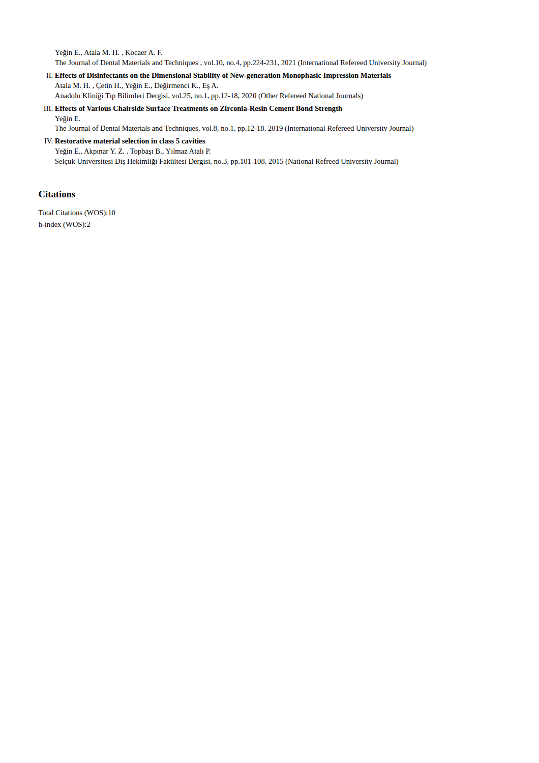Yeğin E., Atala M. H. , Kocaer A. F.
The Journal of Dental Materials and Techniques , vol.10, no.4, pp.224-231, 2021 (International Refereed University Journal)
Effects of Disinfectants on the Dimensional Stability of New-generation Monophasic Impression Materials
Atala M. H. , Çetin H., Yeğin E., Değirmenci K., Eş A.
Anadolu Kliniği Tıp Bilimleri Dergisi, vol.25, no.1, pp.12-18, 2020 (Other Refereed National Journals)
Effects of Various Chairside Surface Treatments on Zirconia-Resin Cement Bond Strength
Yeğin E.
The Journal of Dental Materials and Techniques, vol.8, no.1, pp.12-18, 2019 (International Refereed University Journal)
Restorative material selection in class 5 cavities
Yeğin E., Akpınar Y. Z. , Topbaşı B., Yılmaz Atalı P.
Selçuk Üniversitesi Diş Hekimliği Fakültesi Dergisi, no.3, pp.101-108, 2015 (National Refreed University Journal)
Citations
Total Citations (WOS):10
h-index (WOS):2